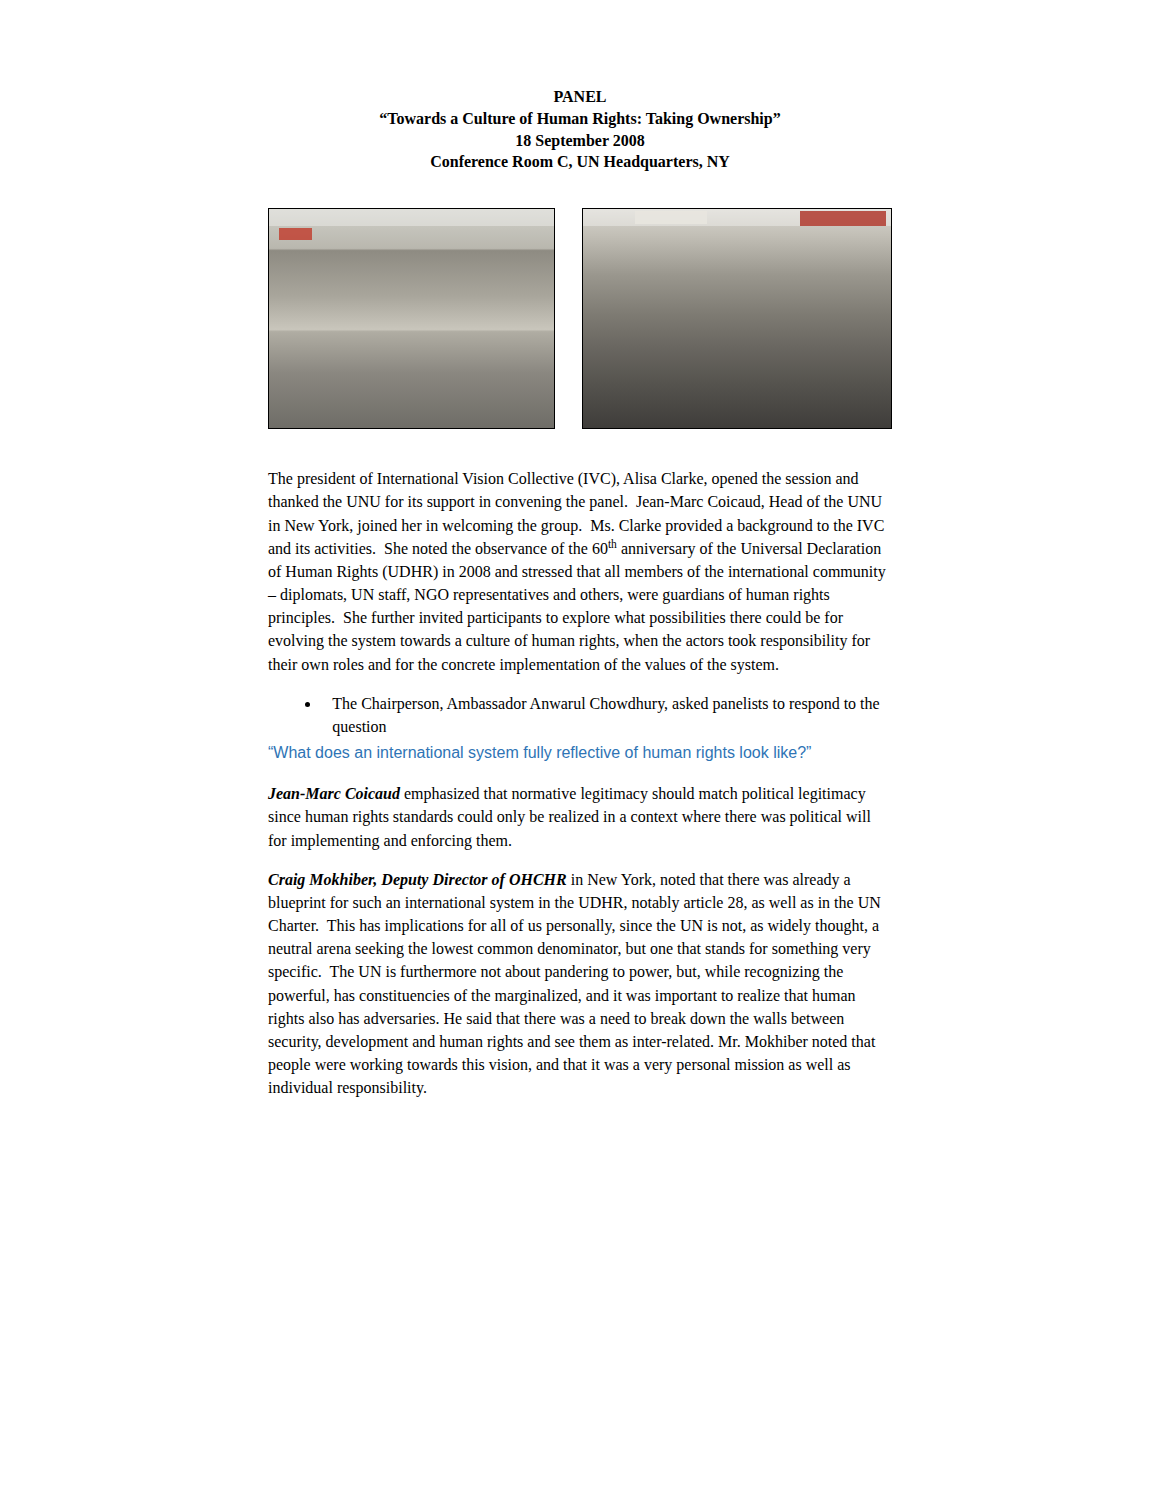PANEL “Towards a Culture of Human Rights: Taking Ownership” 18 September 2008 Conference Room C, UN Headquarters, NY
The president of International Vision Collective (IVC), Alisa Clarke, opened the session and thanked the UNU for its support in convening the panel. Jean-Marc Coicaud, Head of the UNU in New York, joined her in welcoming the group. Ms. Clarke provided a background to the IVC and its activities. She noted the observance of the 60th anniversary of the Universal Declaration of Human Rights (UDHR) in 2008 and stressed that all members of the international community – diplomats, UN staff, NGO representatives and others, were guardians of human rights principles. She further invited participants to explore what possibilities there could be for evolving the system towards a culture of human rights, when the actors took responsibility for their own roles and for the concrete implementation of the values of the system.
The Chairperson, Ambassador Anwarul Chowdhury, asked panelists to respond to the question
“What does an international system fully reflective of human rights look like?”
Jean-Marc Coicaud emphasized that normative legitimacy should match political legitimacy since human rights standards could only be realized in a context where there was political will for implementing and enforcing them.
Craig Mokhiber, Deputy Director of OHCHR in New York, noted that there was already a blueprint for such an international system in the UDHR, notably article 28, as well as in the UN Charter. This has implications for all of us personally, since the UN is not, as widely thought, a neutral arena seeking the lowest common denominator, but one that stands for something very specific. The UN is furthermore not about pandering to power, but, while recognizing the powerful, has constituencies of the marginalized, and it was important to realize that human rights also has adversaries. He said that there was a need to break down the walls between security, development and human rights and see them as inter-related. Mr. Mokhiber noted that people were working towards this vision, and that it was a very personal mission as well as individual responsibility.